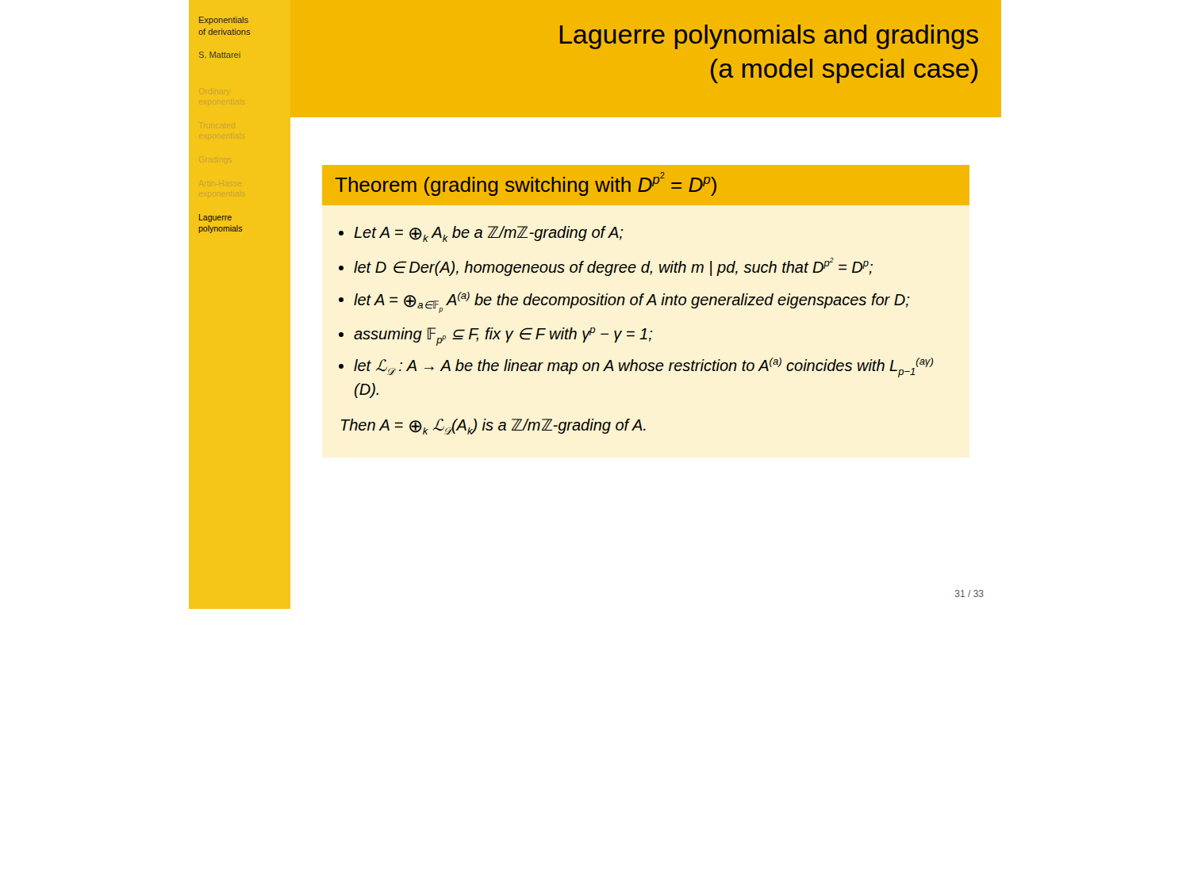Exponentials
of derivations
S. Mattarei
Ordinary
exponentials
Truncated
exponentials
Gradings
Artin-Hasse
exponentials
Laguerre
polynomials
Laguerre polynomials and gradings
(a model special case)
Theorem (grading switching with Dp2 = Dp)
Let A = ⊕k Ak be a ℤ/mℤ-grading of A;
let D ∈ Der(A), homogeneous of degree d, with m | pd, such that Dp2 = Dp;
let A = ⊕a∈𝔽p A(a) be the decomposition of A into generalized eigenspaces for D;
assuming 𝔽pp ⊆ F, fix γ ∈ F with γp − γ = 1;
let ℒ𝒟 : A → A be the linear map on A whose restriction to A(a) coincides with Lp−1(aγ)(D).
Then A = ⊕k ℒ𝒟(Ak) is a ℤ/mℤ-grading of A.
31 / 33